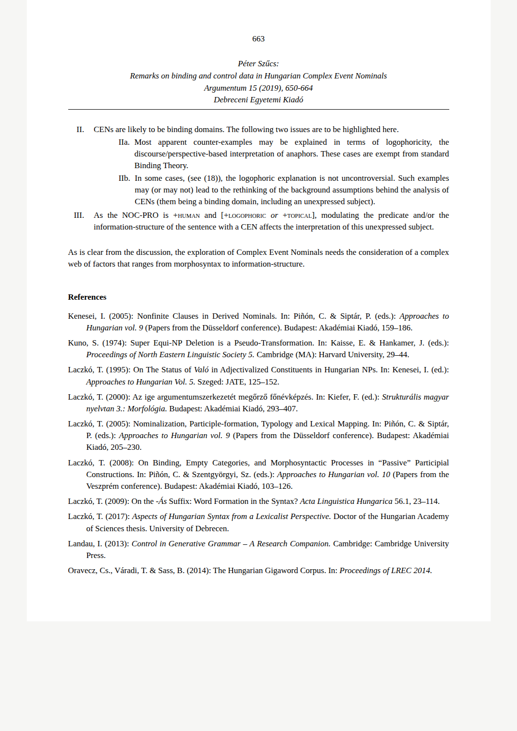663
Péter Szűcs: Remarks on binding and control data in Hungarian Complex Event Nominals Argumentum 15 (2019), 650-664 Debreceni Egyetemi Kiadó
II. CENs are likely to be binding domains. The following two issues are to be highlighted here.
IIa. Most apparent counter-examples may be explained in terms of logophoricity, the discourse/perspective-based interpretation of anaphors. These cases are exempt from standard Binding Theory.
IIb. In some cases, (see (18)), the logophoric explanation is not uncontroversial. Such examples may (or may not) lead to the rethinking of the background assumptions behind the analysis of CENs (them being a binding domain, including an unexpressed subject).
III. As the NOC-PRO is +human and [+logophoric or +topical], modulating the predicate and/or the information-structure of the sentence with a CEN affects the interpretation of this unexpressed subject.
As is clear from the discussion, the exploration of Complex Event Nominals needs the consideration of a complex web of factors that ranges from morphosyntax to information-structure.
References
Kenesei, I. (2005): Nonfinite Clauses in Derived Nominals. In: Piñón, C. & Siptár, P. (eds.): Approaches to Hungarian vol. 9 (Papers from the Düsseldorf conference). Budapest: Akadémiai Kiadó, 159–186.
Kuno, S. (1974): Super Equi-NP Deletion is a Pseudo-Transformation. In: Kaisse, E. & Hankamer, J. (eds.): Proceedings of North Eastern Linguistic Society 5. Cambridge (MA): Harvard University, 29–44.
Laczkó, T. (1995): On The Status of Való in Adjectivalized Constituents in Hungarian NPs. In: Kenesei, I. (ed.): Approaches to Hungarian Vol. 5. Szeged: JATE, 125–152.
Laczkó, T. (2000): Az ige argumentumszerkezetét megőrző főnévképzés. In: Kiefer, F. (ed.): Strukturális magyar nyelvtan 3.: Morfológia. Budapest: Akadémiai Kiadó, 293–407.
Laczkó, T. (2005): Nominalization, Participle-formation, Typology and Lexical Mapping. In: Piñón, C. & Siptár, P. (eds.): Approaches to Hungarian vol. 9 (Papers from the Düsseldorf conference). Budapest: Akadémiai Kiadó, 205–230.
Laczkó, T. (2008): On Binding, Empty Categories, and Morphosyntactic Processes in “Passive” Participial Constructions. In: Piñón, C. & Szentgyörgyi, Sz. (eds.): Approaches to Hungarian vol. 10 (Papers from the Veszprém conference). Budapest: Akadémiai Kiadó, 103–126.
Laczkó, T. (2009): On the -Ás Suffix: Word Formation in the Syntax? Acta Linguistica Hungarica 56.1, 23–114.
Laczkó, T. (2017): Aspects of Hungarian Syntax from a Lexicalist Perspective. Doctor of the Hungarian Academy of Sciences thesis. University of Debrecen.
Landau, I. (2013): Control in Generative Grammar – A Research Companion. Cambridge: Cambridge University Press.
Oravecz, Cs., Váradi, T. & Sass, B. (2014): The Hungarian Gigaword Corpus. In: Proceedings of LREC 2014.